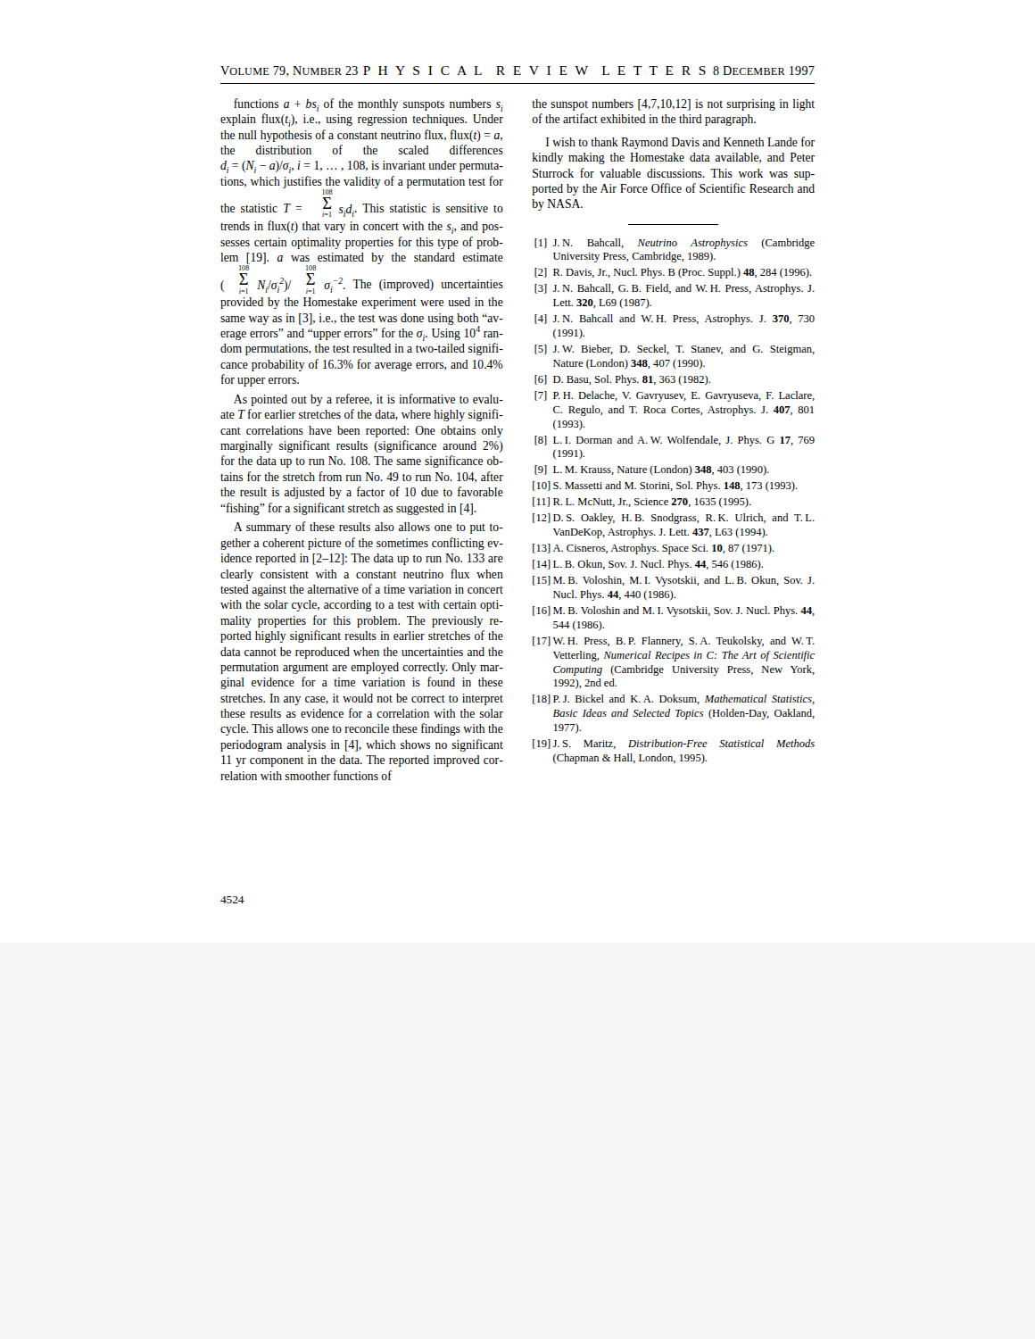VOLUME 79, NUMBER 23
P H Y S I C A L R E V I E W L E T T E R S
8 DECEMBER 1997
functions a + bsi of the monthly sunspots numbers si explain flux(ti), i.e., using regression techniques. Under the null hypothesis of a constant neutrino flux, flux(t) = a, the distribution of the scaled differences di = (Ni − a)/σi, i = 1, … , 108, is invariant under permutations, which justifies the validity of a permutation test for the statistic T = 108 Σi=1 sidi. This statistic is sensitive to trends in flux(t) that vary in concert with the si, and possesses certain optimality properties for this type of problem [19]. a was estimated by the standard estimate (108 Σi=1 Ni/σi2)/108 Σi=1 σi−2. The (improved) uncertainties provided by the Homestake experiment were used in the same way as in [3], i.e., the test was done using both “average errors” and “upper errors” for the σi. Using 104 random permutations, the test resulted in a two-tailed significance probability of 16.3% for average errors, and 10.4% for upper errors.
As pointed out by a referee, it is informative to evaluate T for earlier stretches of the data, where highly significant correlations have been reported: One obtains only marginally significant results (significance around 2%) for the data up to run No. 108. The same significance obtains for the stretch from run No. 49 to run No. 104, after the result is adjusted by a factor of 10 due to favorable “fishing” for a significant stretch as suggested in [4].
A summary of these results also allows one to put together a coherent picture of the sometimes conflicting evidence reported in [2–12]: The data up to run No. 133 are clearly consistent with a constant neutrino flux when tested against the alternative of a time variation in concert with the solar cycle, according to a test with certain optimality properties for this problem. The previously reported highly significant results in earlier stretches of the data cannot be reproduced when the uncertainties and the permutation argument are employed correctly. Only marginal evidence for a time variation is found in these stretches. In any case, it would not be correct to interpret these results as evidence for a correlation with the solar cycle. This allows one to reconcile these findings with the periodogram analysis in [4], which shows no significant 11 yr component in the data. The reported improved correlation with smoother functions of
the sunspot numbers [4,7,10,12] is not surprising in light of the artifact exhibited in the third paragraph.
I wish to thank Raymond Davis and Kenneth Lande for kindly making the Homestake data available, and Peter Sturrock for valuable discussions. This work was supported by the Air Force Office of Scientific Research and by NASA.
[1] J. N. Bahcall, Neutrino Astrophysics (Cambridge University Press, Cambridge, 1989).
[2] R. Davis, Jr., Nucl. Phys. B (Proc. Suppl.) 48, 284 (1996).
[3] J. N. Bahcall, G. B. Field, and W. H. Press, Astrophys. J. Lett. 320, L69 (1987).
[4] J. N. Bahcall and W. H. Press, Astrophys. J. 370, 730 (1991).
[5] J. W. Bieber, D. Seckel, T. Stanev, and G. Steigman, Nature (London) 348, 407 (1990).
[6] D. Basu, Sol. Phys. 81, 363 (1982).
[7] P. H. Delache, V. Gavryusev, E. Gavryuseva, F. Laclare, C. Regulo, and T. Roca Cortes, Astrophys. J. 407, 801 (1993).
[8] L. I. Dorman and A. W. Wolfendale, J. Phys. G 17, 769 (1991).
[9] L. M. Krauss, Nature (London) 348, 403 (1990).
[10] S. Massetti and M. Storini, Sol. Phys. 148, 173 (1993).
[11] R. L. McNutt, Jr., Science 270, 1635 (1995).
[12] D. S. Oakley, H. B. Snodgrass, R. K. Ulrich, and T. L. VanDeKop, Astrophys. J. Lett. 437, L63 (1994).
[13] A. Cisneros, Astrophys. Space Sci. 10, 87 (1971).
[14] L. B. Okun, Sov. J. Nucl. Phys. 44, 546 (1986).
[15] M. B. Voloshin, M. I. Vysotskii, and L. B. Okun, Sov. J. Nucl. Phys. 44, 440 (1986).
[16] M. B. Voloshin and M. I. Vysotskii, Sov. J. Nucl. Phys. 44, 544 (1986).
[17] W. H. Press, B. P. Flannery, S. A. Teukolsky, and W. T. Vetterling, Numerical Recipes in C: The Art of Scientific Computing (Cambridge University Press, New York, 1992), 2nd ed.
[18] P. J. Bickel and K. A. Doksum, Mathematical Statistics, Basic Ideas and Selected Topics (Holden-Day, Oakland, 1977).
[19] J. S. Maritz, Distribution-Free Statistical Methods (Chapman & Hall, London, 1995).
4524